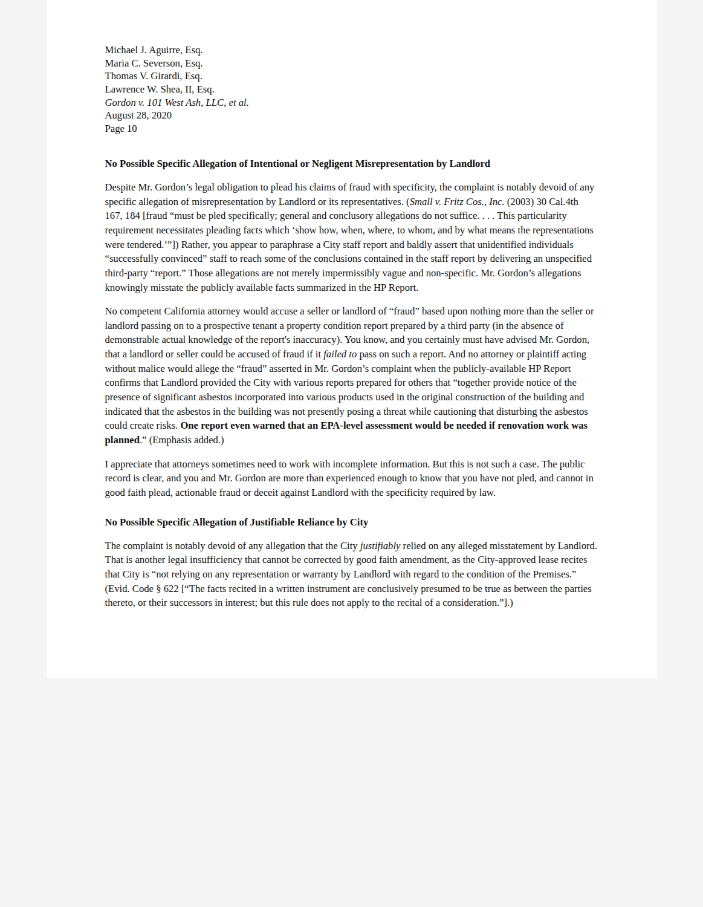Michael J. Aguirre, Esq.
Maria C. Severson, Esq.
Thomas V. Girardi, Esq.
Lawrence W. Shea, II, Esq.
Gordon v. 101 West Ash, LLC, et al.
August 28, 2020
Page 10
No Possible Specific Allegation of Intentional or Negligent Misrepresentation by Landlord
Despite Mr. Gordon’s legal obligation to plead his claims of fraud with specificity, the complaint is notably devoid of any specific allegation of misrepresentation by Landlord or its representatives. (Small v. Fritz Cos., Inc. (2003) 30 Cal.4th 167, 184 [fraud “must be pled specifically; general and conclusory allegations do not suffice. . . . This particularity requirement necessitates pleading facts which ‘show how, when, where, to whom, and by what means the representations were tendered.’”]) Rather, you appear to paraphrase a City staff report and baldly assert that unidentified individuals “successfully convinced” staff to reach some of the conclusions contained in the staff report by delivering an unspecified third-party “report.” Those allegations are not merely impermissibly vague and non-specific. Mr. Gordon’s allegations knowingly misstate the publicly available facts summarized in the HP Report.
No competent California attorney would accuse a seller or landlord of “fraud” based upon nothing more than the seller or landlord passing on to a prospective tenant a property condition report prepared by a third party (in the absence of demonstrable actual knowledge of the report's inaccuracy). You know, and you certainly must have advised Mr. Gordon, that a landlord or seller could be accused of fraud if it failed to pass on such a report. And no attorney or plaintiff acting without malice would allege the “fraud” asserted in Mr. Gordon’s complaint when the publicly-available HP Report confirms that Landlord provided the City with various reports prepared for others that “together provide notice of the presence of significant asbestos incorporated into various products used in the original construction of the building and indicated that the asbestos in the building was not presently posing a threat while cautioning that disturbing the asbestos could create risks. One report even warned that an EPA-level assessment would be needed if renovation work was planned.” (Emphasis added.)
I appreciate that attorneys sometimes need to work with incomplete information. But this is not such a case. The public record is clear, and you and Mr. Gordon are more than experienced enough to know that you have not pled, and cannot in good faith plead, actionable fraud or deceit against Landlord with the specificity required by law.
No Possible Specific Allegation of Justifiable Reliance by City
The complaint is notably devoid of any allegation that the City justifiably relied on any alleged misstatement by Landlord. That is another legal insufficiency that cannot be corrected by good faith amendment, as the City-approved lease recites that City is “not relying on any representation or warranty by Landlord with regard to the condition of the Premises.” (Evid. Code § 622 [“The facts recited in a written instrument are conclusively presumed to be true as between the parties thereto, or their successors in interest; but this rule does not apply to the recital of a consideration.”].)